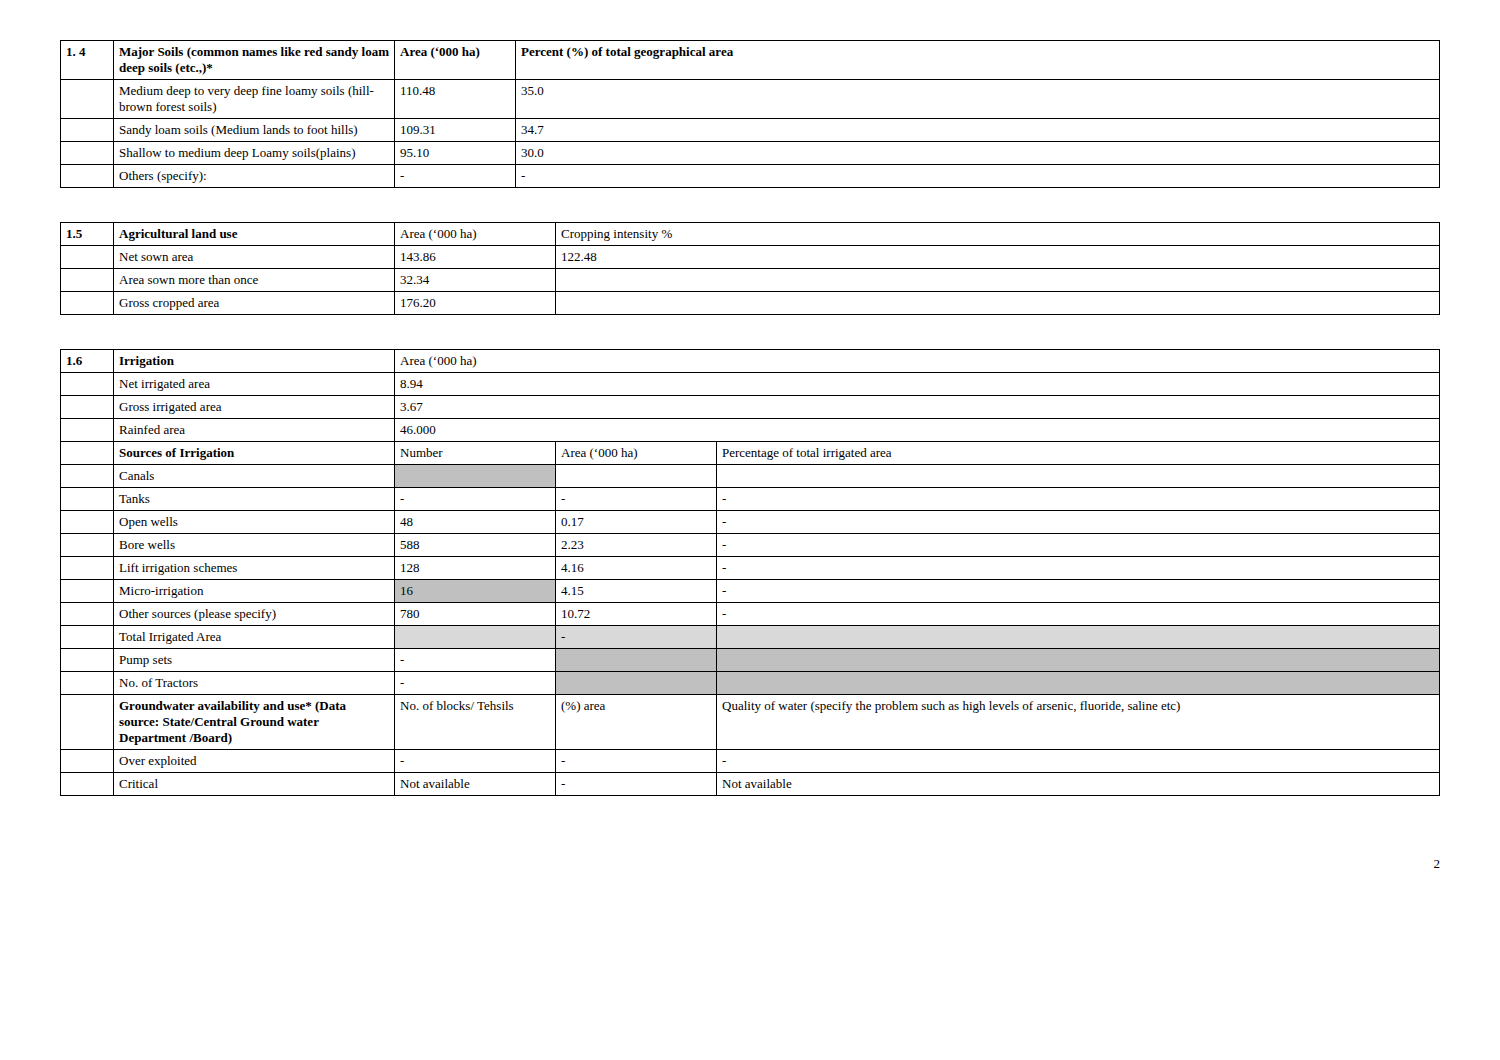| 1. 4 | Major Soils (common names like red sandy loam deep soils (etc.,)* | Area (‘000 ha) | Percent (%) of total geographical area |
| | Medium deep to very deep fine loamy soils (hill- brown forest soils) | 110.48 | 35.0 |
| | Sandy loam soils (Medium lands to foot hills) | 109.31 | 34.7 |
| | Shallow to medium deep Loamy soils(plains) | 95.10 | 30.0 |
| | Others (specify): | - | - |
| 1.5 | Agricultural land use | Area (‘000 ha) | Cropping intensity % |
| | Net sown area | 143.86 | 122.48 |
| | Area sown more than once | 32.34 | |
| | Gross cropped area | 176.20 | |
| 1.6 | Irrigation | Area (‘000 ha) |
| | Net irrigated area | 8.94 |
| | Gross irrigated area | 3.67 |
| | Rainfed area | 46.000 |
| | Sources of Irrigation | Number | Area (‘000 ha) | Percentage of total irrigated area |
| | Canals | | | |
| | Tanks | - | - | - |
| | Open wells | 48 | 0.17 | - |
| | Bore wells | 588 | 2.23 | - |
| | Lift irrigation schemes | 128 | 4.16 | - |
| | Micro-irrigation | 16 | 4.15 | - |
| | Other sources (please specify) | 780 | 10.72 | - |
| | Total Irrigated Area | | - | |
| | Pump sets | - | | |
| | No. of Tractors | - | | |
| | Groundwater availability and use* (Data source: State/Central Ground water Department /Board) | No. of blocks/ Tehsils | (%) area | Quality of water (specify the problem such as high levels of arsenic, fluoride, saline etc) |
| | Over exploited | - | - | - |
| | Critical | Not available | - | Not available |
2